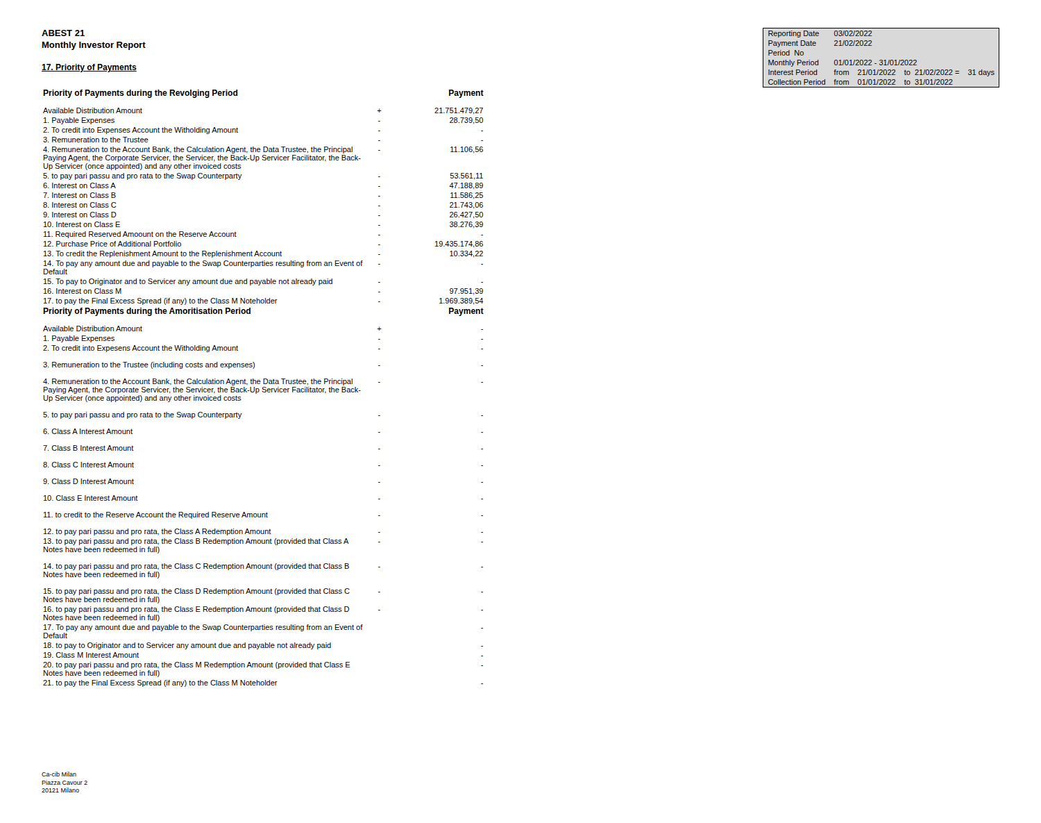ABEST 21
Monthly Investor Report
17. Priority of Payments
| Reporting Date | 03/02/2022 |
| Payment Date | 21/02/2022 |
| Period No | |
| Monthly Period | 01/01/2022 - 31/01/2022 |
| Interest Period | from | 21/01/2022 | to 21/02/2022 = | 31 days |
| Collection Period | from | 01/01/2022 | to 31/01/2022 | |
| Priority of Payments during the Revolging Period | | Payment | |
| Available Distribution Amount | + | 21.751.479,27 | |
| 1. Payable Expenses | - | 28.739,50 | |
| 2. To credit into Expenses Account the Witholding Amount | - | - | |
| 3. Remuneration to the Trustee | - | - | |
| 4. Remuneration to the Account Bank, the Calculation Agent, the Data Trustee, the Principal Paying Agent, the Corporate Servicer, the Servicer, the Back-Up Servicer Facilitator, the Back-Up Servicer (once appointed) and any other invoiced costs | - | 11.106,56 | |
| 5. to pay pari passu and pro rata to the Swap Counterparty | - | 53.561,11 | |
| 6. Interest on Class A | - | 47.188,89 | |
| 7. Interest on Class B | - | 11.586,25 | |
| 8. Interest on Class C | - | 21.743,06 | |
| 9. Interest on Class D | - | 26.427,50 | |
| 10. Interest on Class E | - | 38.276,39 | |
| 11. Required Reserved Amoount on the Reserve Account | - | - | |
| 12. Purchase Price of Additional Portfolio | - | 19.435.174,86 | |
| 13. To credit the Replenishment Amount to the Replenishment Account | - | 10.334,22 | |
| 14. To pay any amount due and payable to the Swap Counterparties resulting from an Event of Default | - | - | |
| 15. To pay to Originator and to Servicer any amount due and payable not already paid | - | - | |
| 16. Interest on Class M | - | 97.951,39 | |
| 17. to pay the Final Excess Spread (if any) to the Class M Noteholder | - | 1.969.389,54 | |
| Priority of Payments during the Amoritisation Period | | Payment | |
| Available Distribution Amount | + | - | |
| 1. Payable Expenses | - | - | |
| 2. To credit into Expesens Account the Witholding Amount | - | - | |
| 3. Remuneration to the Trustee (including costs and expenses) | - | - | |
| 4. Remuneration to the Account Bank, the Calculation Agent, the Data Trustee, the Principal Paying Agent, the Corporate Servicer, the Servicer, the Back-Up Servicer Facilitator, the Back-Up Servicer (once appointed) and any other invoiced costs | - | - | |
| 5. to pay pari passu and pro rata to the Swap Counterparty | - | - | |
| 6. Class A Interest Amount | - | - | |
| 7. Class B Interest Amount | - | - | |
| 8. Class C Interest Amount | - | - | |
| 9. Class D Interest Amount | - | - | |
| 10. Class E Interest Amount | - | - | |
| 11. to credit to the Reserve Account the Required Reserve Amount | - | - | |
| 12. to pay pari passu and pro rata, the Class A Redemption Amount | - | - | |
| 13. to pay pari passu and pro rata, the Class B Redemption Amount (provided that Class A Notes have been redeemed in full) | - | - | |
| 14. to pay pari passu and pro rata, the Class C Redemption Amount (provided that Class B Notes have been redeemed in full) | - | - | |
| 15. to pay pari passu and pro rata, the Class D Redemption Amount (provided that Class C Notes have been redeemed in full) | - | - | |
| 16. to pay pari passu and pro rata, the Class E Redemption Amount (provided that Class D Notes have been redeemed in full) | - | - | |
| 17. To pay any amount due and payable to the Swap Counterparties resulting from an Event of Default | | - | |
| 18. to pay to Originator and to Servicer any amount due and payable not already paid | | - | |
| 19. Class M Interest Amount | | - | |
| 20. to pay pari passu and pro rata, the Class M Redemption Amount (provided that Class E Notes have been redeemed in full) | | - | |
| 21. to pay the Final Excess Spread (if any) to the Class M Noteholder | | - | |
Ca-cib Milan
Piazza Cavour 2
20121 Milano